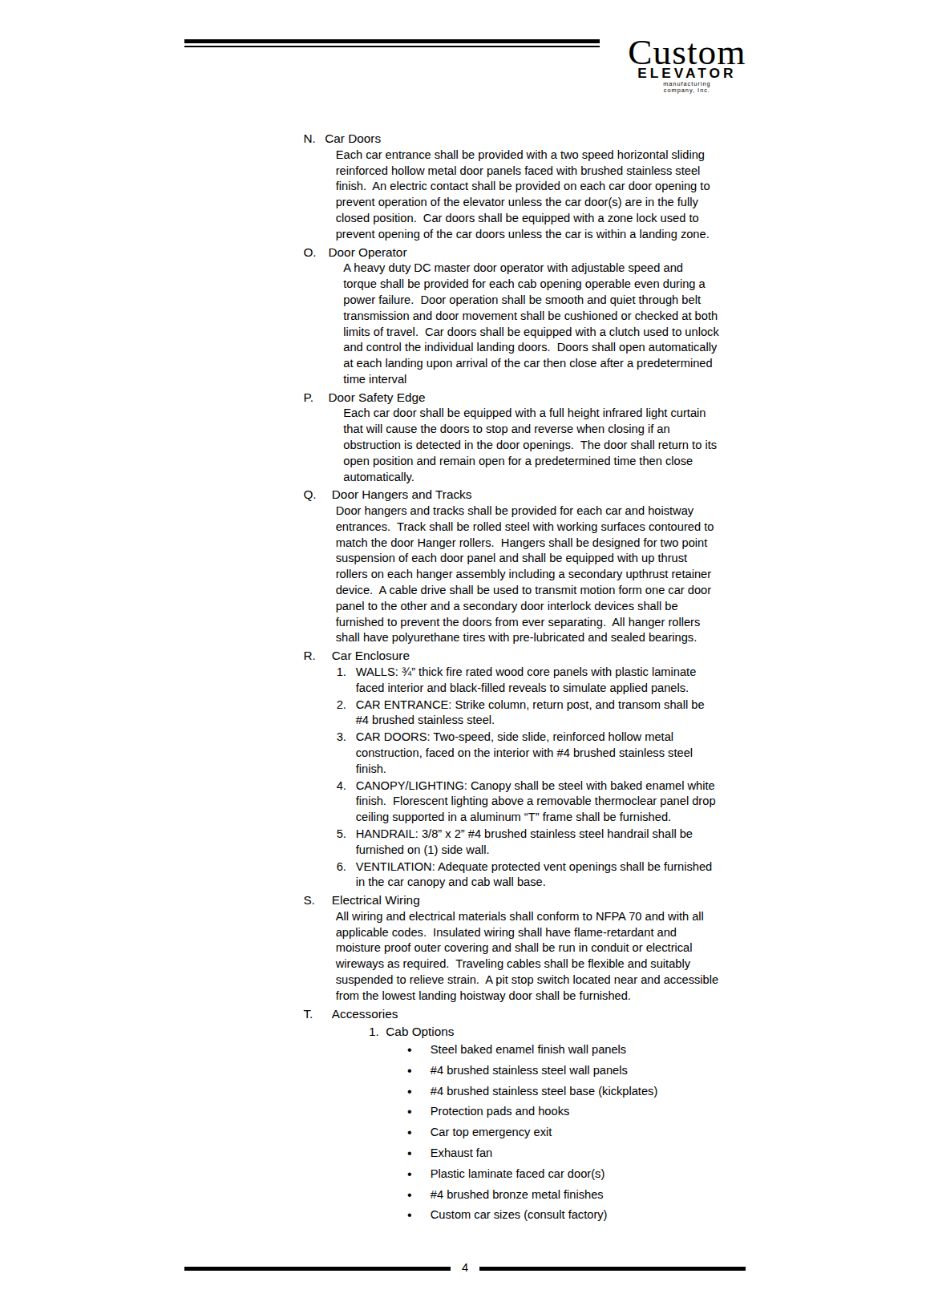Custom
ELEVATOR
manufacturing
company, Inc.
N. Car Doors
Each car entrance shall be provided with a two speed horizontal sliding reinforced hollow metal door panels faced with brushed stainless steel finish. An electric contact shall be provided on each car door opening to prevent operation of the elevator unless the car door(s) are in the fully closed position. Car doors shall be equipped with a zone lock used to prevent opening of the car doors unless the car is within a landing zone.
O. Door Operator
A heavy duty DC master door operator with adjustable speed and torque shall be provided for each cab opening operable even during a power failure. Door operation shall be smooth and quiet through belt transmission and door movement shall be cushioned or checked at both limits of travel. Car doors shall be equipped with a clutch used to unlock and control the individual landing doors. Doors shall open automatically at each landing upon arrival of the car then close after a predetermined time interval
P. Door Safety Edge
Each car door shall be equipped with a full height infrared light curtain that will cause the doors to stop and reverse when closing if an obstruction is detected in the door openings. The door shall return to its open position and remain open for a predetermined time then close automatically.
Q. Door Hangers and Tracks
Door hangers and tracks shall be provided for each car and hoistway entrances. Track shall be rolled steel with working surfaces contoured to match the door Hanger rollers. Hangers shall be designed for two point suspension of each door panel and shall be equipped with up thrust rollers on each hanger assembly including a secondary upthrust retainer device. A cable drive shall be used to transmit motion form one car door panel to the other and a secondary door interlock devices shall be furnished to prevent the doors from ever separating. All hanger rollers shall have polyurethane tires with pre-lubricated and sealed bearings.
R. Car Enclosure
WALLS: ¾” thick fire rated wood core panels with plastic laminate faced interior and black-filled reveals to simulate applied panels.
CAR ENTRANCE: Strike column, return post, and transom shall be #4 brushed stainless steel.
CAR DOORS: Two-speed, side slide, reinforced hollow metal construction, faced on the interior with #4 brushed stainless steel finish.
CANOPY/LIGHTING: Canopy shall be steel with baked enamel white finish. Florescent lighting above a removable thermoclear panel drop ceiling supported in a aluminum “T” frame shall be furnished.
HANDRAIL: 3/8” x 2” #4 brushed stainless steel handrail shall be furnished on (1) side wall.
VENTILATION: Adequate protected vent openings shall be furnished in the car canopy and cab wall base.
S. Electrical Wiring
All wiring and electrical materials shall conform to NFPA 70 and with all applicable codes. Insulated wiring shall have flame-retardant and moisture proof outer covering and shall be run in conduit or electrical wireways as required. Traveling cables shall be flexible and suitably suspended to relieve strain. A pit stop switch located near and accessible from the lowest landing hoistway door shall be furnished.
T. Accessories
1. Cab Options
Steel baked enamel finish wall panels
#4 brushed stainless steel wall panels
#4 brushed stainless steel base (kickplates)
Protection pads and hooks
Car top emergency exit
Exhaust fan
Plastic laminate faced car door(s)
#4 brushed bronze metal finishes
Custom car sizes (consult factory)
4